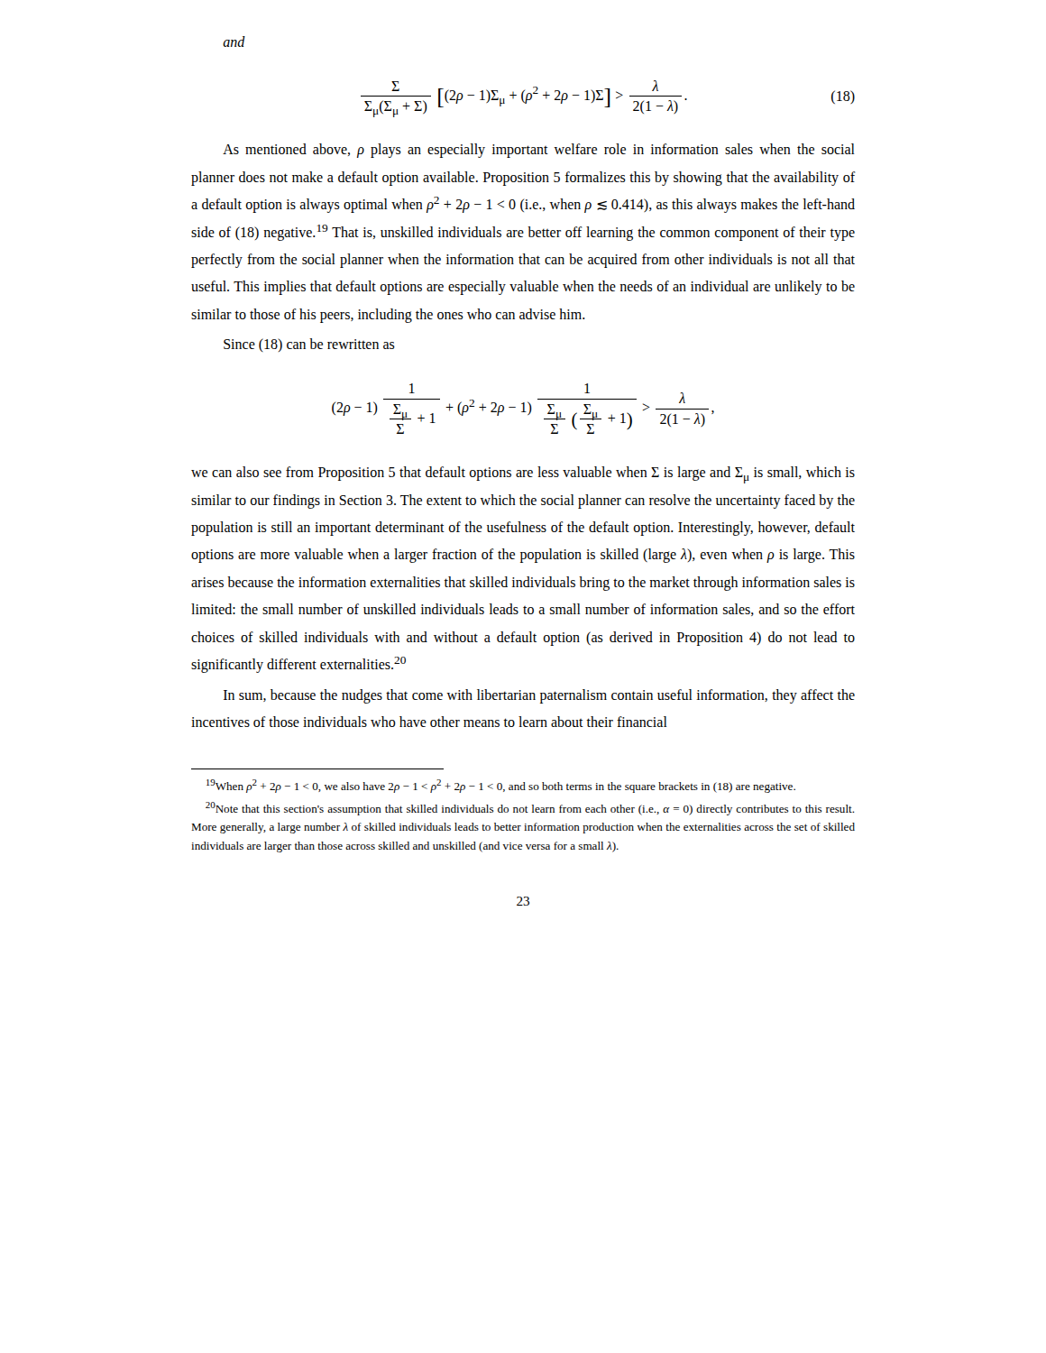and
Σ Σμ(Σμ + Σ) [(2ρ − 1)Σμ + (ρ2 + 2ρ − 1)Σ] > λ 2(1 − λ) . (18)
As mentioned above, ρ plays an especially important welfare role in information sales when the social planner does not make a default option available. Proposition 5 formalizes this by showing that the availability of a default option is always optimal when ρ2 + 2ρ − 1 < 0 (i.e., when ρ ≲ 0.414), as this always makes the left-hand side of (18) negative.19 That is, unskilled individuals are better off learning the common component of their type perfectly from the social planner when the information that can be acquired from other individuals is not all that useful. This implies that default options are especially valuable when the needs of an individual are unlikely to be similar to those of his peers, including the ones who can advise him.
Since (18) can be rewritten as
(2ρ − 1) 1 Σμ Σ + 1 + (ρ2 + 2ρ − 1) 1 Σμ Σ (Σμ Σ + 1) > λ 2(1 − λ) ,
we can also see from Proposition 5 that default options are less valuable when Σ is large and Σμ is small, which is similar to our findings in Section 3. The extent to which the social planner can resolve the uncertainty faced by the population is still an important determinant of the usefulness of the default option. Interestingly, however, default options are more valuable when a larger fraction of the population is skilled (large λ), even when ρ is large. This arises because the information externalities that skilled individuals bring to the market through information sales is limited: the small number of unskilled individuals leads to a small number of information sales, and so the effort choices of skilled individuals with and without a default option (as derived in Proposition 4) do not lead to significantly different externalities.20
In sum, because the nudges that come with libertarian paternalism contain useful information, they affect the incentives of those individuals who have other means to learn about their financial
19When ρ2 + 2ρ − 1 < 0, we also have 2ρ − 1 < ρ2 + 2ρ − 1 < 0, and so both terms in the square brackets in (18) are negative.
20Note that this section's assumption that skilled individuals do not learn from each other (i.e., α = 0) directly contributes to this result. More generally, a large number λ of skilled individuals leads to better information production when the externalities across the set of skilled individuals are larger than those across skilled and unskilled (and vice versa for a small λ).
23